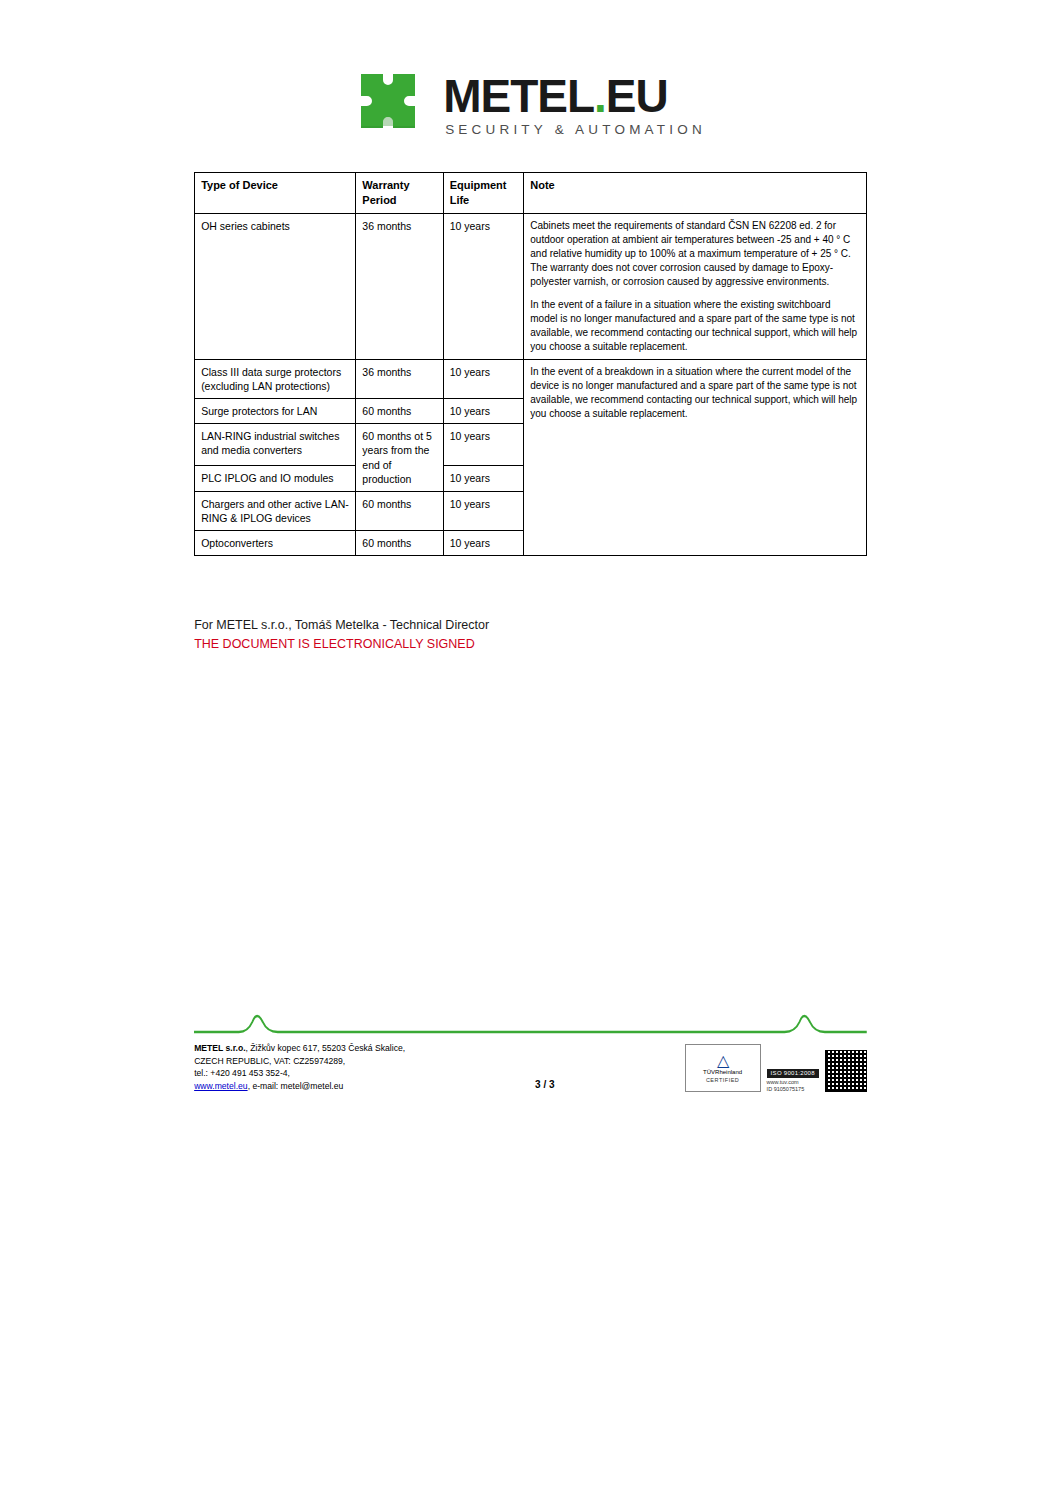METEL. EU
SECURITY & AUTOMATION
| Type of Device | Warranty Period | Equipment Life | Note |
| --- | --- | --- | --- |
| OH series cabinets | 36 months | 10 years | Cabinets meet the requirements of standard ČSN EN 62208 ed. 2 for outdoor operation at ambient air temperatures between -25 and + 40 ° C and relative humidity up to 100% at a maximum temperature of + 25 ° C. The warranty does not cover corrosion caused by damage to Epoxy-polyester varnish, or corrosion caused by aggressive environments. In the event of a failure in a situation where the existing switchboard model is no longer manufactured and a spare part of the same type is not available, we recommend contacting our technical support, which will help you choose a suitable replacement. |
| Class III data surge protectors (excluding LAN protections) | 36 months | 10 years | In the event of a breakdown in a situation where the current model of the device is no longer manufactured and a spare part of the same type is not available, we recommend contacting our technical support, which will help you choose a suitable replacement. |
| Surge protectors for LAN | 60 months | 10 years |
| LAN-RING industrial switches and media converters | 60 months ot 5 years from the end of production | 10 years |
| PLC IPLOG and IO modules | 10 years |
| Chargers and other active LAN-RING & IPLOG devices | 60 months | 10 years |
| Optoconverters | 60 months | 10 years |
For METEL s.r.o., Tomáš Metelka - Technical Director
THE DOCUMENT IS ELECTRONICALLY SIGNED
METEL s.r.o., Žižkův kopec 617, 55203 Česká Skalice,
CZECH REPUBLIC, VAT: CZ25974289,
tel.: +420 491 453 352-4,
www.metel.eu, e-mail: metel@metel.eu
3 / 3
△
TÜVRheinland
CERTIFIED
ISO 9001:2008
www.tuv.com
ID 9105075175